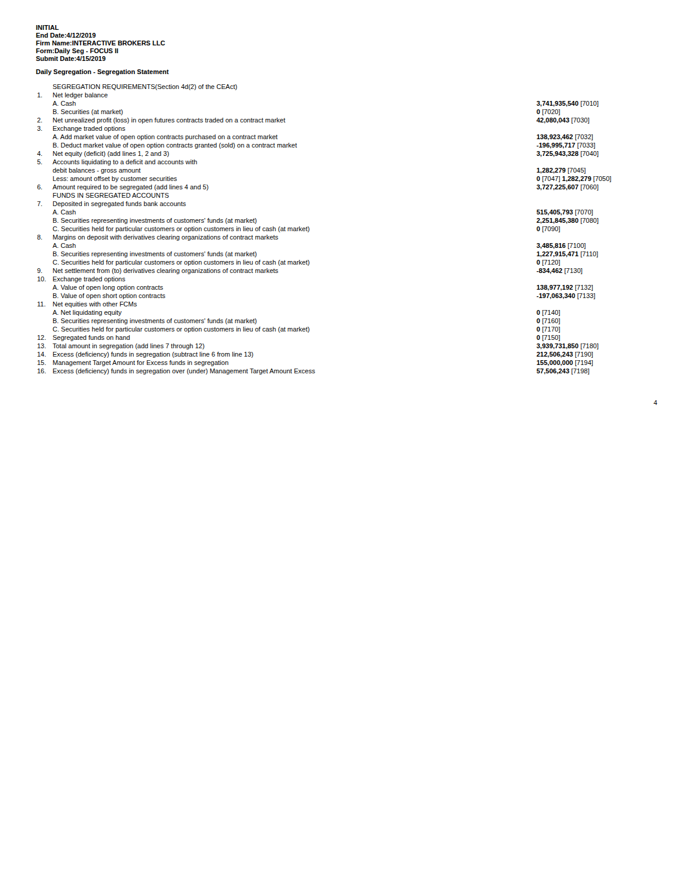INITIAL
End Date:4/12/2019
Firm Name:INTERACTIVE BROKERS LLC
Form:Daily Seg - FOCUS II
Submit Date:4/15/2019
Daily Segregation - Segregation Statement
| | SEGREGATION REQUIREMENTS(Section 4d(2) of the CEAct) | |
| 1. | Net ledger balance | |
| | A. Cash | 3,741,935,540 [7010] |
| | B. Securities (at market) | 0 [7020] |
| 2. | Net unrealized profit (loss) in open futures contracts traded on a contract market | 42,080,043 [7030] |
| 3. | Exchange traded options | |
| | A. Add market value of open option contracts purchased on a contract market | 138,923,462 [7032] |
| | B. Deduct market value of open option contracts granted (sold) on a contract market | -196,995,717 [7033] |
| 4. | Net equity (deficit) (add lines 1, 2 and 3) | 3,725,943,328 [7040] |
| 5. | Accounts liquidating to a deficit and accounts with | |
| | debit balances - gross amount | 1,282,279 [7045] |
| | Less: amount offset by customer securities | 0 [7047] 1,282,279 [7050] |
| 6. | Amount required to be segregated (add lines 4 and 5) | 3,727,225,607 [7060] |
| | FUNDS IN SEGREGATED ACCOUNTS | |
| 7. | Deposited in segregated funds bank accounts | |
| | A. Cash | 515,405,793 [7070] |
| | B. Securities representing investments of customers' funds (at market) | 2,251,845,380 [7080] |
| | C. Securities held for particular customers or option customers in lieu of cash (at market) | 0 [7090] |
| 8. | Margins on deposit with derivatives clearing organizations of contract markets | |
| | A. Cash | 3,485,816 [7100] |
| | B. Securities representing investments of customers' funds (at market) | 1,227,915,471 [7110] |
| | C. Securities held for particular customers or option customers in lieu of cash (at market) | 0 [7120] |
| 9. | Net settlement from (to) derivatives clearing organizations of contract markets | -834,462 [7130] |
| 10. | Exchange traded options | |
| | A. Value of open long option contracts | 138,977,192 [7132] |
| | B. Value of open short option contracts | -197,063,340 [7133] |
| 11. | Net equities with other FCMs | |
| | A. Net liquidating equity | 0 [7140] |
| | B. Securities representing investments of customers' funds (at market) | 0 [7160] |
| | C. Securities held for particular customers or option customers in lieu of cash (at market) | 0 [7170] |
| 12. | Segregated funds on hand | 0 [7150] |
| 13. | Total amount in segregation (add lines 7 through 12) | 3,939,731,850 [7180] |
| 14. | Excess (deficiency) funds in segregation (subtract line 6 from line 13) | 212,506,243 [7190] |
| 15. | Management Target Amount for Excess funds in segregation | 155,000,000 [7194] |
| 16. | Excess (deficiency) funds in segregation over (under) Management Target Amount Excess | 57,506,243 [7198] |
4